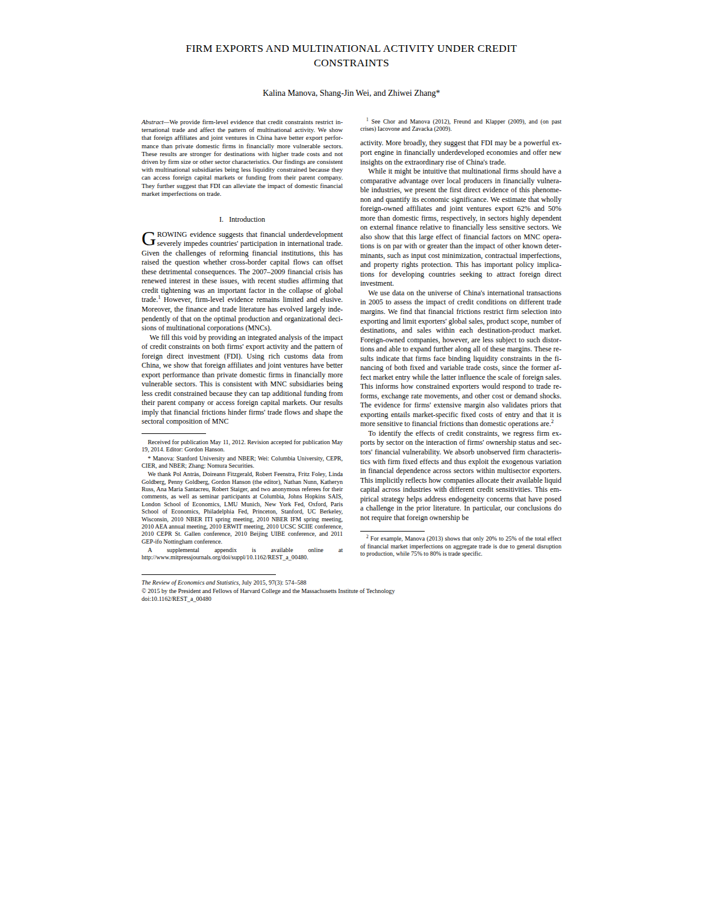FIRM EXPORTS AND MULTINATIONAL ACTIVITY UNDER CREDIT
CONSTRAINTS
Kalina Manova, Shang-Jin Wei, and Zhiwei Zhang*
Abstract—We provide firm-level evidence that credit constraints restrict international trade and affect the pattern of multinational activity. We show that foreign affiliates and joint ventures in China have better export performance than private domestic firms in financially more vulnerable sectors. These results are stronger for destinations with higher trade costs and not driven by firm size or other sector characteristics. Our findings are consistent with multinational subsidiaries being less liquidity constrained because they can access foreign capital markets or funding from their parent company. They further suggest that FDI can alleviate the impact of domestic financial market imperfections on trade.
I. Introduction
GROWING evidence suggests that financial underdevelopment severely impedes countries' participation in international trade. Given the challenges of reforming financial institutions, this has raised the question whether cross-border capital flows can offset these detrimental consequences. The 2007–2009 financial crisis has renewed interest in these issues, with recent studies affirming that credit tightening was an important factor in the collapse of global trade.1 However, firm-level evidence remains limited and elusive. Moreover, the finance and trade literature has evolved largely independently of that on the optimal production and organizational decisions of multinational corporations (MNCs).
We fill this void by providing an integrated analysis of the impact of credit constraints on both firms' export activity and the pattern of foreign direct investment (FDI). Using rich customs data from China, we show that foreign affiliates and joint ventures have better export performance than private domestic firms in financially more vulnerable sectors. This is consistent with MNC subsidiaries being less credit constrained because they can tap additional funding from their parent company or access foreign capital markets. Our results imply that financial frictions hinder firms' trade flows and shape the sectoral composition of MNC
Received for publication May 11, 2012. Revision accepted for publication May 19, 2014. Editor: Gordon Hanson.
* Manova: Stanford University and NBER; Wei: Columbia University, CEPR, CIER, and NBER; Zhang: Nomura Securities.
We thank Pol Antràs, Doireann Fitzgerald, Robert Feenstra, Fritz Foley, Linda Goldberg, Penny Goldberg, Gordon Hanson (the editor), Nathan Nunn, Katheryn Russ, Ana Maria Santacreu, Robert Staiger, and two anonymous referees for their comments, as well as seminar participants at Columbia, Johns Hopkins SAIS, London School of Economics, LMU Munich, New York Fed, Oxford, Paris School of Economics, Philadelphia Fed, Princeton, Stanford, UC Berkeley, Wisconsin, 2010 NBER ITI spring meeting, 2010 NBER IFM spring meeting, 2010 AEA annual meeting, 2010 ERWIT meeting, 2010 UCSC SCIIE conference, 2010 CEPR St. Gallen conference, 2010 Beijing UIBE conference, and 2011 GEP-ifo Nottingham conference.
A supplemental appendix is available online at http://www.mitpressjournals.org/doi/suppl/10.1162/REST_a_00480.
1 See Chor and Manova (2012), Freund and Klapper (2009), and (on past crises) Iacovone and Zavacka (2009).
activity. More broadly, they suggest that FDI may be a powerful export engine in financially underdeveloped economies and offer new insights on the extraordinary rise of China's trade.
While it might be intuitive that multinational firms should have a comparative advantage over local producers in financially vulnerable industries, we present the first direct evidence of this phenomenon and quantify its economic significance. We estimate that wholly foreign-owned affiliates and joint ventures export 62% and 50% more than domestic firms, respectively, in sectors highly dependent on external finance relative to financially less sensitive sectors. We also show that this large effect of financial factors on MNC operations is on par with or greater than the impact of other known determinants, such as input cost minimization, contractual imperfections, and property rights protection. This has important policy implications for developing countries seeking to attract foreign direct investment.
We use data on the universe of China's international transactions in 2005 to assess the impact of credit conditions on different trade margins. We find that financial frictions restrict firm selection into exporting and limit exporters' global sales, product scope, number of destinations, and sales within each destination-product market. Foreign-owned companies, however, are less subject to such distortions and able to expand further along all of these margins. These results indicate that firms face binding liquidity constraints in the financing of both fixed and variable trade costs, since the former affect market entry while the latter influence the scale of foreign sales. This informs how constrained exporters would respond to trade reforms, exchange rate movements, and other cost or demand shocks. The evidence for firms' extensive margin also validates priors that exporting entails market-specific fixed costs of entry and that it is more sensitive to financial frictions than domestic operations are.2
To identify the effects of credit constraints, we regress firm exports by sector on the interaction of firms' ownership status and sectors' financial vulnerability. We absorb unobserved firm characteristics with firm fixed effects and thus exploit the exogenous variation in financial dependence across sectors within multisector exporters. This implicitly reflects how companies allocate their available liquid capital across industries with different credit sensitivities. This empirical strategy helps address endogeneity concerns that have posed a challenge in the prior literature. In particular, our conclusions do not require that foreign ownership be
2 For example, Manova (2013) shows that only 20% to 25% of the total effect of financial market imperfections on aggregate trade is due to general disruption to production, while 75% to 80% is trade specific.
The Review of Economics and Statistics, July 2015, 97(3): 574–588
© 2015 by the President and Fellows of Harvard College and the Massachusetts Institute of Technology
doi:10.1162/REST_a_00480